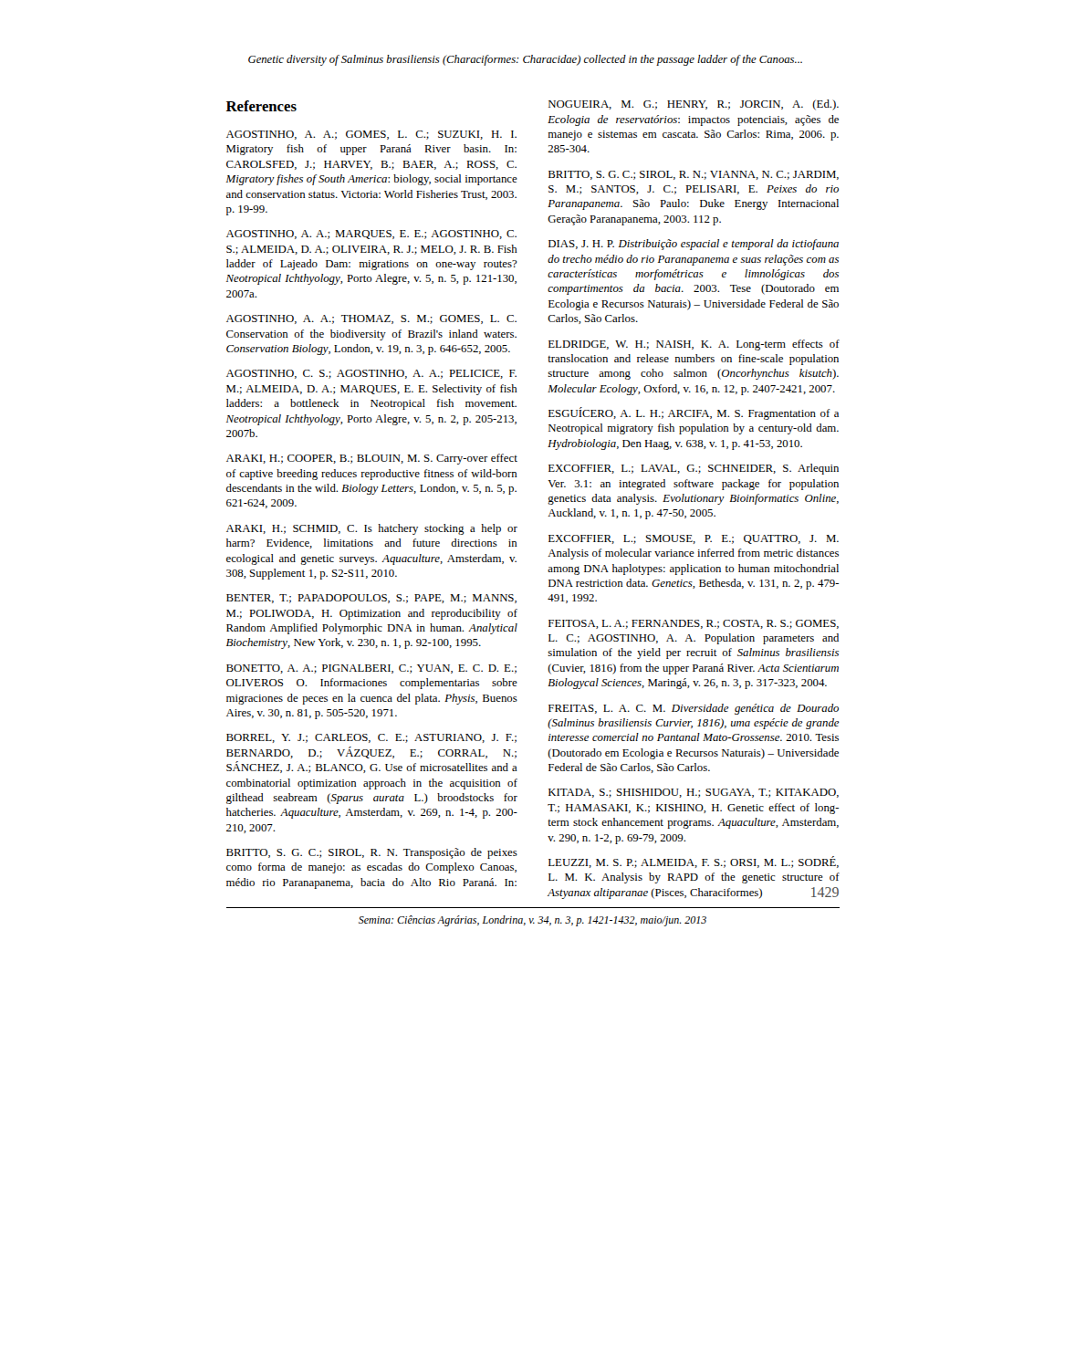Genetic diversity of Salminus brasiliensis (Characiformes: Characidae) collected in the passage ladder of the Canoas...
References
AGOSTINHO, A. A.; GOMES, L. C.; SUZUKI, H. I. Migratory fish of upper Paraná River basin. In: CAROLSFED, J.; HARVEY, B.; BAER, A.; ROSS, C. Migratory fishes of South America: biology, social importance and conservation status. Victoria: World Fisheries Trust, 2003. p. 19-99.
AGOSTINHO, A. A.; MARQUES, E. E.; AGOSTINHO, C. S.; ALMEIDA, D. A.; OLIVEIRA, R. J.; MELO, J. R. B. Fish ladder of Lajeado Dam: migrations on one-way routes? Neotropical Ichthyology, Porto Alegre, v. 5, n. 5, p. 121-130, 2007a.
AGOSTINHO, A. A.; THOMAZ, S. M.; GOMES, L. C. Conservation of the biodiversity of Brazil's inland waters. Conservation Biology, London, v. 19, n. 3, p. 646-652, 2005.
AGOSTINHO, C. S.; AGOSTINHO, A. A.; PELICICE, F. M.; ALMEIDA, D. A.; MARQUES, E. E. Selectivity of fish ladders: a bottleneck in Neotropical fish movement. Neotropical Ichthyology, Porto Alegre, v. 5, n. 2, p. 205-213, 2007b.
ARAKI, H.; COOPER, B.; BLOUIN, M. S. Carry-over effect of captive breeding reduces reproductive fitness of wild-born descendants in the wild. Biology Letters, London, v. 5, n. 5, p. 621-624, 2009.
ARAKI, H.; SCHMID, C. Is hatchery stocking a help or harm? Evidence, limitations and future directions in ecological and genetic surveys. Aquaculture, Amsterdam, v. 308, Supplement 1, p. S2-S11, 2010.
BENTER, T.; PAPADOPOULOS, S.; PAPE, M.; MANNS, M.; POLIWODA, H. Optimization and reproducibility of Random Amplified Polymorphic DNA in human. Analytical Biochemistry, New York, v. 230, n. 1, p. 92-100, 1995.
BONETTO, A. A.; PIGNALBERI, C.; YUAN, E. C. D. E.; OLIVEROS O. Informaciones complementarias sobre migraciones de peces en la cuenca del plata. Physis, Buenos Aires, v. 30, n. 81, p. 505-520, 1971.
BORREL, Y. J.; CARLEOS, C. E.; ASTURIANO, J. F.; BERNARDO, D.; VÁZQUEZ, E.; CORRAL, N.; SÁNCHEZ, J. A.; BLANCO, G. Use of microsatellites and a combinatorial optimization approach in the acquisition of gilthead seabream (Sparus aurata L.) broodstocks for hatcheries. Aquaculture, Amsterdam, v. 269, n. 1-4, p. 200-210, 2007.
BRITTO, S. G. C.; SIROL, R. N. Transposição de peixes como forma de manejo: as escadas do Complexo Canoas, médio rio Paranapanema, bacia do Alto Rio Paraná. In: NOGUEIRA, M. G.; HENRY, R.; JORCIN, A. (Ed.). Ecologia de reservatórios: impactos potenciais, ações de manejo e sistemas em cascata. São Carlos: Rima, 2006. p. 285-304.
BRITTO, S. G. C.; SIROL, R. N.; VIANNA, N. C.; JARDIM, S. M.; SANTOS, J. C.; PELISARI, E. Peixes do rio Paranapanema. São Paulo: Duke Energy Internacional Geração Paranapanema, 2003. 112 p.
DIAS, J. H. P. Distribuição espacial e temporal da ictiofauna do trecho médio do rio Paranapanema e suas relações com as características morfométricas e limnológicas dos compartimentos da bacia. 2003. Tese (Doutorado em Ecologia e Recursos Naturais) – Universidade Federal de São Carlos, São Carlos.
ELDRIDGE, W. H.; NAISH, K. A. Long-term effects of translocation and release numbers on fine-scale population structure among coho salmon (Oncorhynchus kisutch). Molecular Ecology, Oxford, v. 16, n. 12, p. 2407-2421, 2007.
ESGUÍCERO, A. L. H.; ARCIFA, M. S. Fragmentation of a Neotropical migratory fish population by a century-old dam. Hydrobiologia, Den Haag, v. 638, v. 1, p. 41-53, 2010.
EXCOFFIER, L.; LAVAL, G.; SCHNEIDER, S. Arlequin Ver. 3.1: an integrated software package for population genetics data analysis. Evolutionary Bioinformatics Online, Auckland, v. 1, n. 1, p. 47-50, 2005.
EXCOFFIER, L.; SMOUSE, P. E.; QUATTRO, J. M. Analysis of molecular variance inferred from metric distances among DNA haplotypes: application to human mitochondrial DNA restriction data. Genetics, Bethesda, v. 131, n. 2, p. 479-491, 1992.
FEITOSA, L. A.; FERNANDES, R.; COSTA, R. S.; GOMES, L. C.; AGOSTINHO, A. A. Population parameters and simulation of the yield per recruit of Salminus brasiliensis (Cuvier, 1816) from the upper Paraná River. Acta Scientiarum Biologycal Sciences, Maringá, v. 26, n. 3, p. 317-323, 2004.
FREITAS, L. A. C. M. Diversidade genética de Dourado (Salminus brasiliensis Curvier, 1816), uma espécie de grande interesse comercial no Pantanal Mato-Grossense. 2010. Tesis (Doutorado em Ecologia e Recursos Naturais) – Universidade Federal de São Carlos, São Carlos.
KITADA, S.; SHISHIDOU, H.; SUGAYA, T.; KITAKADO, T.; HAMASAKI, K.; KISHINO, H. Genetic effect of long-term stock enhancement programs. Aquaculture, Amsterdam, v. 290, n. 1-2, p. 69-79, 2009.
LEUZZI, M. S. P.; ALMEIDA, F. S.; ORSI, M. L.; SODRÉ, L. M. K. Analysis by RAPD of the genetic structure of Astyanax altiparanae (Pisces, Characiformes)
1429
Semina: Ciências Agrárias, Londrina, v. 34, n. 3, p. 1421-1432, maio/jun. 2013